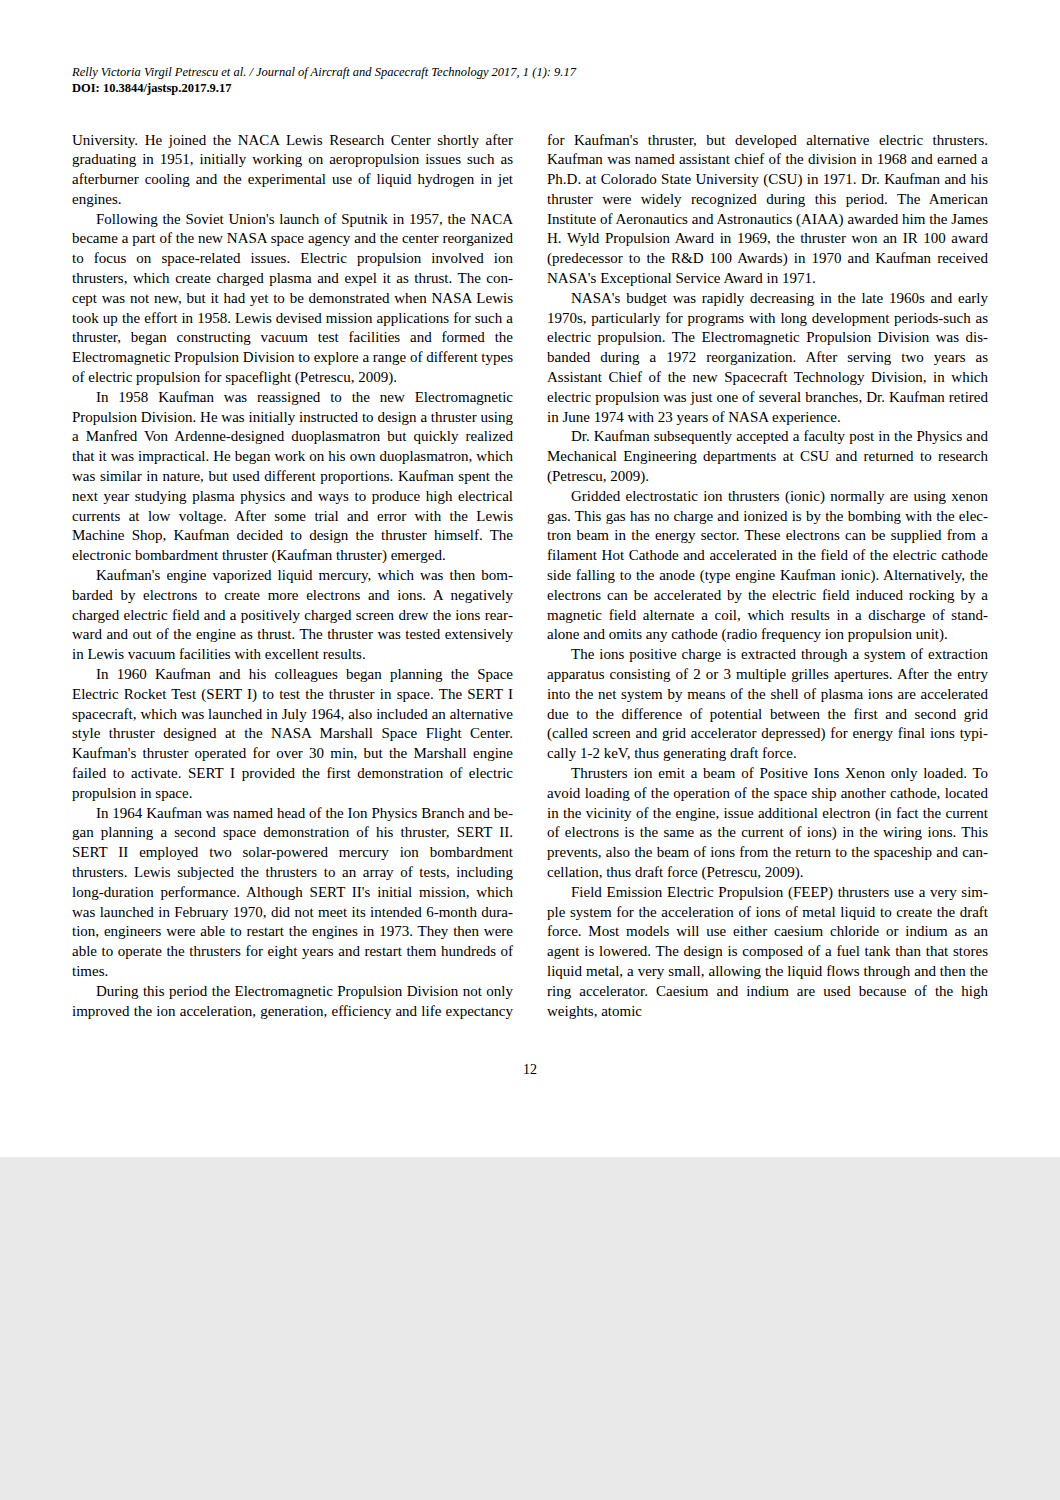Relly Victoria Virgil Petrescu et al. / Journal of Aircraft and Spacecraft Technology 2017, 1 (1): 9.17
DOI: 10.3844/jastsp.2017.9.17
University. He joined the NACA Lewis Research Center shortly after graduating in 1951, initially working on aeropropulsion issues such as afterburner cooling and the experimental use of liquid hydrogen in jet engines.
Following the Soviet Union's launch of Sputnik in 1957, the NACA became a part of the new NASA space agency and the center reorganized to focus on space-related issues. Electric propulsion involved ion thrusters, which create charged plasma and expel it as thrust. The concept was not new, but it had yet to be demonstrated when NASA Lewis took up the effort in 1958. Lewis devised mission applications for such a thruster, began constructing vacuum test facilities and formed the Electromagnetic Propulsion Division to explore a range of different types of electric propulsion for spaceflight (Petrescu, 2009).
In 1958 Kaufman was reassigned to the new Electromagnetic Propulsion Division. He was initially instructed to design a thruster using a Manfred Von Ardenne-designed duoplasmatron but quickly realized that it was impractical. He began work on his own duoplasmatron, which was similar in nature, but used different proportions. Kaufman spent the next year studying plasma physics and ways to produce high electrical currents at low voltage. After some trial and error with the Lewis Machine Shop, Kaufman decided to design the thruster himself. The electronic bombardment thruster (Kaufman thruster) emerged.
Kaufman's engine vaporized liquid mercury, which was then bombarded by electrons to create more electrons and ions. A negatively charged electric field and a positively charged screen drew the ions rearward and out of the engine as thrust. The thruster was tested extensively in Lewis vacuum facilities with excellent results.
In 1960 Kaufman and his colleagues began planning the Space Electric Rocket Test (SERT I) to test the thruster in space. The SERT I spacecraft, which was launched in July 1964, also included an alternative style thruster designed at the NASA Marshall Space Flight Center. Kaufman's thruster operated for over 30 min, but the Marshall engine failed to activate. SERT I provided the first demonstration of electric propulsion in space.
In 1964 Kaufman was named head of the Ion Physics Branch and began planning a second space demonstration of his thruster, SERT II. SERT II employed two solar-powered mercury ion bombardment thrusters. Lewis subjected the thrusters to an array of tests, including long-duration performance. Although SERT II's initial mission, which was launched in February 1970, did not meet its intended 6-month duration, engineers were able to restart the engines in 1973. They then were able to operate the thrusters for eight years and restart them hundreds of times.
During this period the Electromagnetic Propulsion Division not only improved the ion acceleration, generation, efficiency and life expectancy for Kaufman's thruster, but developed alternative electric thrusters. Kaufman was named assistant chief of the division in 1968 and earned a Ph.D. at Colorado State University (CSU) in 1971. Dr. Kaufman and his thruster were widely recognized during this period. The American Institute of Aeronautics and Astronautics (AIAA) awarded him the James H. Wyld Propulsion Award in 1969, the thruster won an IR 100 award (predecessor to the R&D 100 Awards) in 1970 and Kaufman received NASA's Exceptional Service Award in 1971.
NASA's budget was rapidly decreasing in the late 1960s and early 1970s, particularly for programs with long development periods-such as electric propulsion. The Electromagnetic Propulsion Division was disbanded during a 1972 reorganization. After serving two years as Assistant Chief of the new Spacecraft Technology Division, in which electric propulsion was just one of several branches, Dr. Kaufman retired in June 1974 with 23 years of NASA experience.
Dr. Kaufman subsequently accepted a faculty post in the Physics and Mechanical Engineering departments at CSU and returned to research (Petrescu, 2009).
Gridded electrostatic ion thrusters (ionic) normally are using xenon gas. This gas has no charge and ionized is by the bombing with the electron beam in the energy sector. These electrons can be supplied from a filament Hot Cathode and accelerated in the field of the electric cathode side falling to the anode (type engine Kaufman ionic). Alternatively, the electrons can be accelerated by the electric field induced rocking by a magnetic field alternate a coil, which results in a discharge of stand-alone and omits any cathode (radio frequency ion propulsion unit).
The ions positive charge is extracted through a system of extraction apparatus consisting of 2 or 3 multiple grilles apertures. After the entry into the net system by means of the shell of plasma ions are accelerated due to the difference of potential between the first and second grid (called screen and grid accelerator depressed) for energy final ions typically 1-2 keV, thus generating draft force.
Thrusters ion emit a beam of Positive Ions Xenon only loaded. To avoid loading of the operation of the space ship another cathode, located in the vicinity of the engine, issue additional electron (in fact the current of electrons is the same as the current of ions) in the wiring ions. This prevents, also the beam of ions from the return to the spaceship and cancellation, thus draft force (Petrescu, 2009).
Field Emission Electric Propulsion (FEEP) thrusters use a very simple system for the acceleration of ions of metal liquid to create the draft force. Most models will use either caesium chloride or indium as an agent is lowered. The design is composed of a fuel tank than that stores liquid metal, a very small, allowing the liquid flows through and then the ring accelerator. Caesium and indium are used because of the high weights, atomic
12